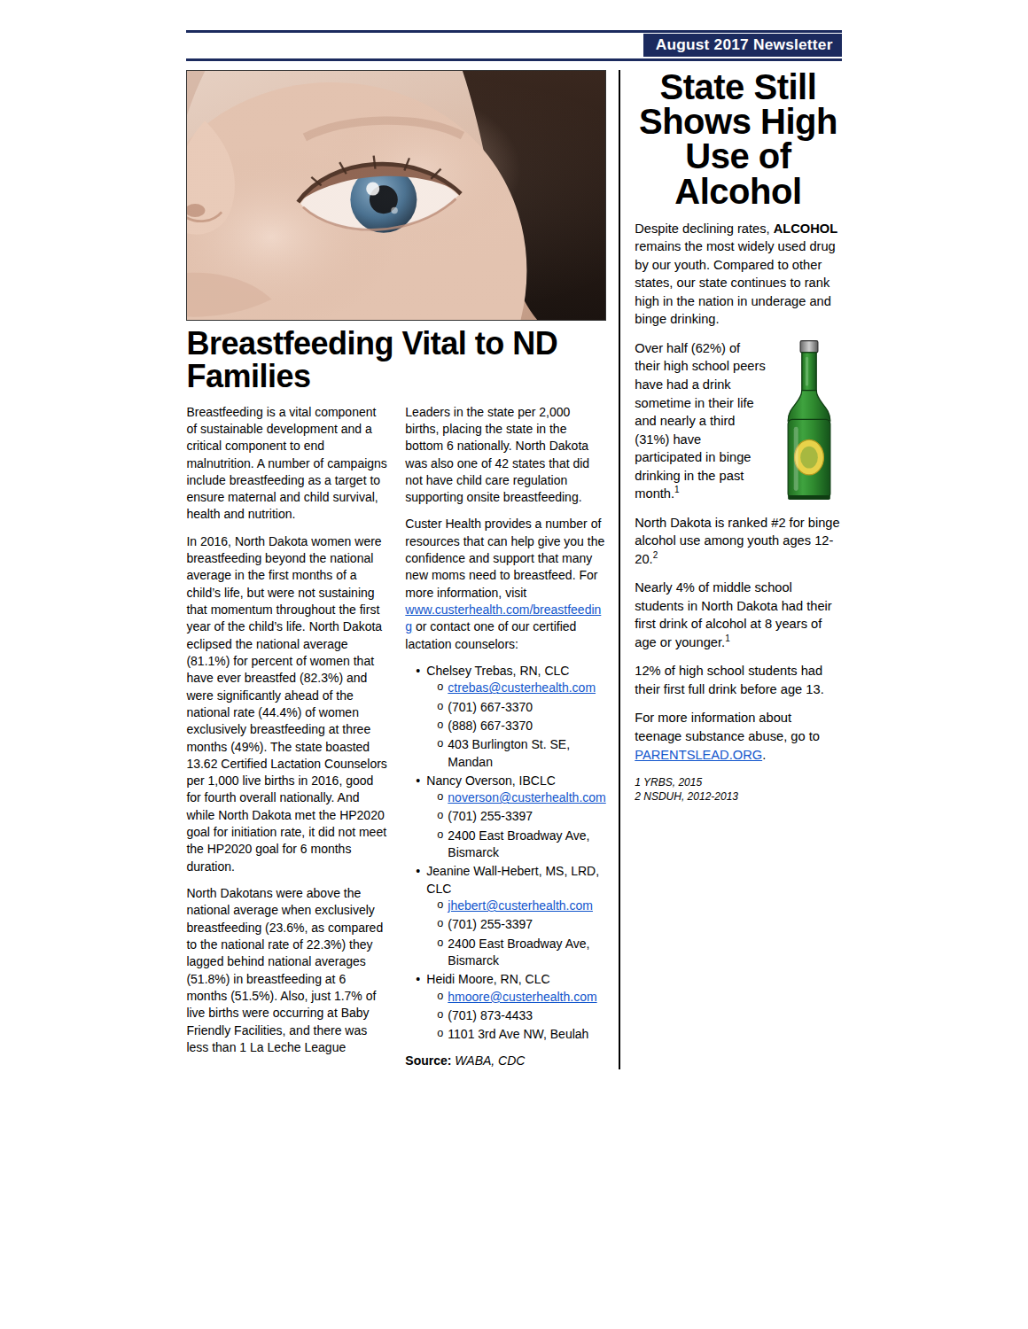August 2017 Newsletter
Breastfeeding Vital to ND Families
Breastfeeding is a vital component of sustainable development and a critical component to end malnutrition. A number of campaigns include breastfeeding as a target to ensure maternal and child survival, health and nutrition.
In 2016, North Dakota women were breastfeeding beyond the national average in the first months of a child’s life, but were not sustaining that momentum throughout the first year of the child’s life. North Dakota eclipsed the national average (81.1%) for percent of women that have ever breastfed (82.3%) and were significantly ahead of the national rate (44.4%) of women exclusively breastfeeding at three months (49%). The state boasted 13.62 Certified Lactation Counselors per 1,000 live births in 2016, good for fourth overall nationally. And while North Dakota met the HP2020 goal for initiation rate, it did not meet the HP2020 goal for 6 months duration.
North Dakotans were above the national average when exclusively breastfeeding (23.6%, as compared to the national rate of 22.3%) they lagged behind national averages (51.8%) in breastfeeding at 6 months (51.5%). Also, just 1.7% of live births were occurring at Baby Friendly Facilities, and there was less than 1 La Leche League Leaders in the state per 2,000 births, placing the state in the bottom 6 nationally. North Dakota was also one of 42 states that did not have child care regulation supporting onsite breastfeeding.
Custer Health provides a number of resources that can help give you the confidence and support that many new moms need to breastfeed. For more information, visit www.custerhealth.com/breastfeeding or contact one of our certified lactation counselors:
Chelsey Trebas, RN, CLC
ctrebas@custerhealth.com
(701) 667-3370
(888) 667-3370
403 Burlington St. SE, Mandan
Nancy Overson, IBCLC
noverson@custerhealth.com
(701) 255-3397
2400 East Broadway Ave, Bismarck
Jeanine Wall-Hebert, MS, LRD, CLC
jhebert@custerhealth.com
(701) 255-3397
2400 East Broadway Ave, Bismarck
Heidi Moore, RN, CLC
hmoore@custerhealth.com
(701) 873-4433
1101 3rd Ave NW, Beulah
Source: WABA, CDC
State Still Shows High Use of Alcohol
Despite declining rates, ALCOHOL remains the most widely used drug by our youth. Compared to other states, our state continues to rank high in the nation in underage and binge drinking.
Over half (62%) of their high school peers have had a drink sometime in their life and nearly a third (31%) have participated in binge drinking in the past month.1
North Dakota is ranked #2 for binge alcohol use among youth ages 12-20.2
Nearly 4% of middle school students in North Dakota had their first drink of alcohol at 8 years of age or younger.1
12% of high school students had their first full drink before age 13.
For more information about teenage substance abuse, go to PARENTSLEAD.ORG.
1 YRBS, 2015
2 NSDUH, 2012-2013